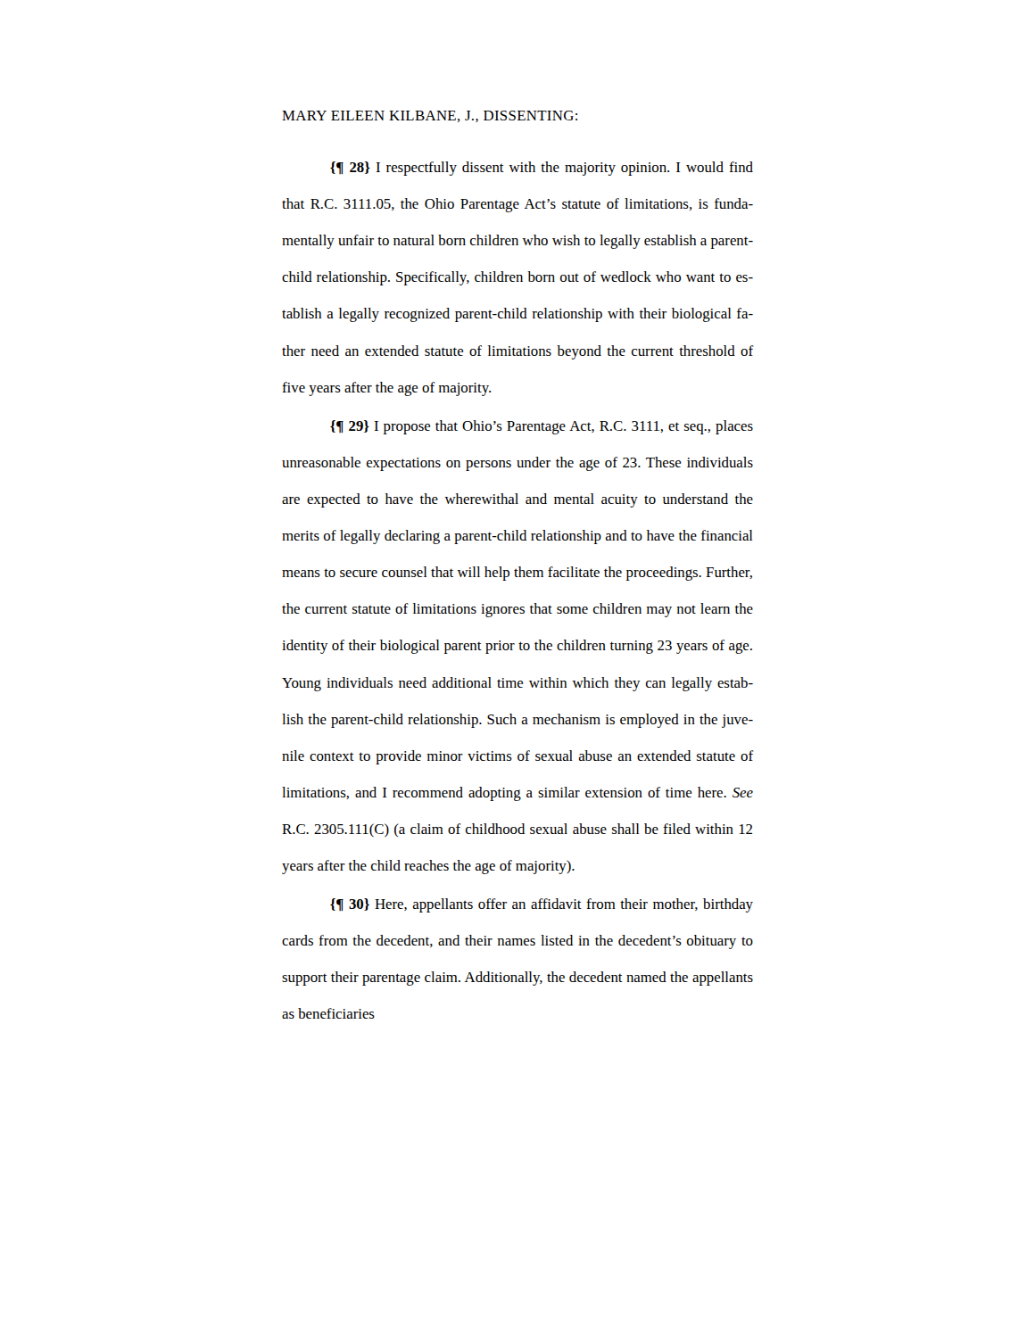MARY EILEEN KILBANE, J., DISSENTING:
{¶ 28} I respectfully dissent with the majority opinion. I would find that R.C. 3111.05, the Ohio Parentage Act’s statute of limitations, is fundamentally unfair to natural born children who wish to legally establish a parent-child relationship. Specifically, children born out of wedlock who want to establish a legally recognized parent-child relationship with their biological father need an extended statute of limitations beyond the current threshold of five years after the age of majority.
{¶ 29} I propose that Ohio’s Parentage Act, R.C. 3111, et seq., places unreasonable expectations on persons under the age of 23. These individuals are expected to have the wherewithal and mental acuity to understand the merits of legally declaring a parent-child relationship and to have the financial means to secure counsel that will help them facilitate the proceedings. Further, the current statute of limitations ignores that some children may not learn the identity of their biological parent prior to the children turning 23 years of age. Young individuals need additional time within which they can legally establish the parent-child relationship. Such a mechanism is employed in the juvenile context to provide minor victims of sexual abuse an extended statute of limitations, and I recommend adopting a similar extension of time here. See R.C. 2305.111(C) (a claim of childhood sexual abuse shall be filed within 12 years after the child reaches the age of majority).
{¶ 30} Here, appellants offer an affidavit from their mother, birthday cards from the decedent, and their names listed in the decedent’s obituary to support their parentage claim. Additionally, the decedent named the appellants as beneficiaries